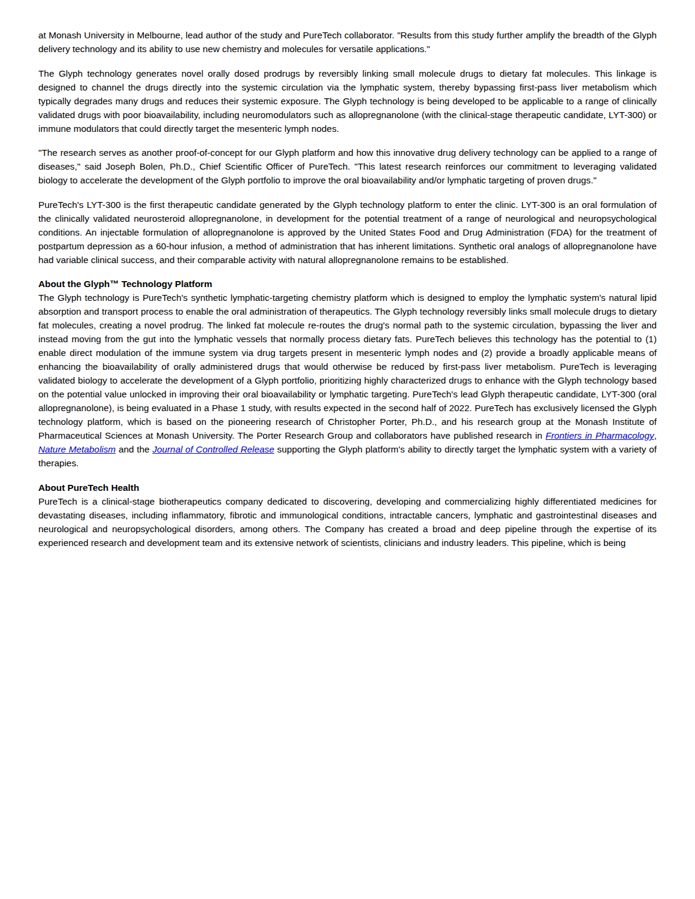at Monash University in Melbourne, lead author of the study and PureTech collaborator. "Results from this study further amplify the breadth of the Glyph delivery technology and its ability to use new chemistry and molecules for versatile applications."
The Glyph technology generates novel orally dosed prodrugs by reversibly linking small molecule drugs to dietary fat molecules. This linkage is designed to channel the drugs directly into the systemic circulation via the lymphatic system, thereby bypassing first-pass liver metabolism which typically degrades many drugs and reduces their systemic exposure. The Glyph technology is being developed to be applicable to a range of clinically validated drugs with poor bioavailability, including neuromodulators such as allopregnanolone (with the clinical-stage therapeutic candidate, LYT-300) or immune modulators that could directly target the mesenteric lymph nodes.
"The research serves as another proof-of-concept for our Glyph platform and how this innovative drug delivery technology can be applied to a range of diseases," said Joseph Bolen, Ph.D., Chief Scientific Officer of PureTech. "This latest research reinforces our commitment to leveraging validated biology to accelerate the development of the Glyph portfolio to improve the oral bioavailability and/or lymphatic targeting of proven drugs."
PureTech's LYT-300 is the first therapeutic candidate generated by the Glyph technology platform to enter the clinic. LYT-300 is an oral formulation of the clinically validated neurosteroid allopregnanolone, in development for the potential treatment of a range of neurological and neuropsychological conditions. An injectable formulation of allopregnanolone is approved by the United States Food and Drug Administration (FDA) for the treatment of postpartum depression as a 60-hour infusion, a method of administration that has inherent limitations. Synthetic oral analogs of allopregnanolone have had variable clinical success, and their comparable activity with natural allopregnanolone remains to be established.
About the Glyph™ Technology Platform
The Glyph technology is PureTech's synthetic lymphatic-targeting chemistry platform which is designed to employ the lymphatic system's natural lipid absorption and transport process to enable the oral administration of therapeutics. The Glyph technology reversibly links small molecule drugs to dietary fat molecules, creating a novel prodrug. The linked fat molecule re-routes the drug's normal path to the systemic circulation, bypassing the liver and instead moving from the gut into the lymphatic vessels that normally process dietary fats. PureTech believes this technology has the potential to (1) enable direct modulation of the immune system via drug targets present in mesenteric lymph nodes and (2) provide a broadly applicable means of enhancing the bioavailability of orally administered drugs that would otherwise be reduced by first-pass liver metabolism. PureTech is leveraging validated biology to accelerate the development of a Glyph portfolio, prioritizing highly characterized drugs to enhance with the Glyph technology based on the potential value unlocked in improving their oral bioavailability or lymphatic targeting. PureTech's lead Glyph therapeutic candidate, LYT-300 (oral allopregnanolone), is being evaluated in a Phase 1 study, with results expected in the second half of 2022. PureTech has exclusively licensed the Glyph technology platform, which is based on the pioneering research of Christopher Porter, Ph.D., and his research group at the Monash Institute of Pharmaceutical Sciences at Monash University. The Porter Research Group and collaborators have published research in Frontiers in Pharmacology, Nature Metabolism and the Journal of Controlled Release supporting the Glyph platform's ability to directly target the lymphatic system with a variety of therapies.
About PureTech Health
PureTech is a clinical-stage biotherapeutics company dedicated to discovering, developing and commercializing highly differentiated medicines for devastating diseases, including inflammatory, fibrotic and immunological conditions, intractable cancers, lymphatic and gastrointestinal diseases and neurological and neuropsychological disorders, among others. The Company has created a broad and deep pipeline through the expertise of its experienced research and development team and its extensive network of scientists, clinicians and industry leaders. This pipeline, which is being